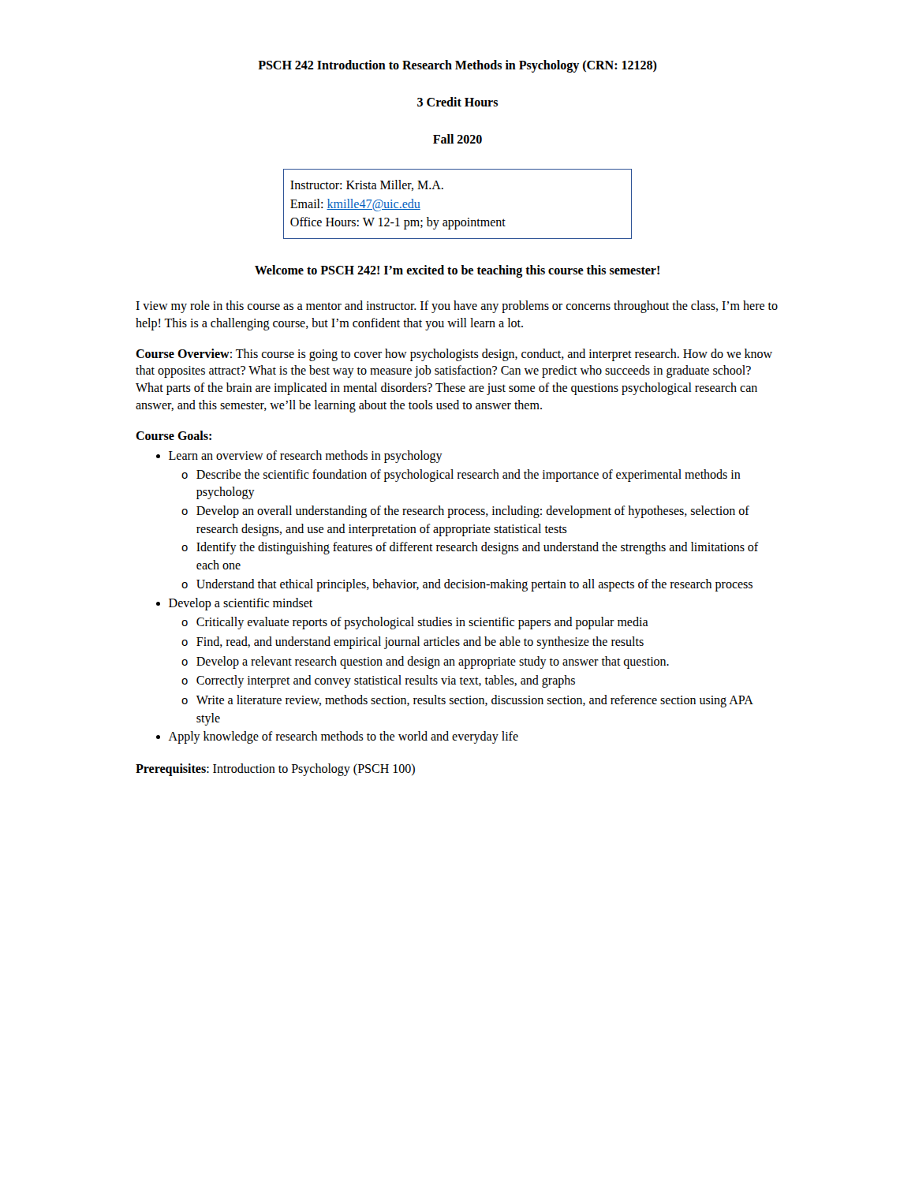PSCH 242 Introduction to Research Methods in Psychology (CRN: 12128)
3 Credit Hours
Fall 2020
Instructor: Krista Miller, M.A.
Email: kmille47@uic.edu
Office Hours: W 12-1 pm; by appointment
Welcome to PSCH 242! I’m excited to be teaching this course this semester!
I view my role in this course as a mentor and instructor. If you have any problems or concerns throughout the class, I’m here to help! This is a challenging course, but I’m confident that you will learn a lot.
Course Overview: This course is going to cover how psychologists design, conduct, and interpret research. How do we know that opposites attract? What is the best way to measure job satisfaction? Can we predict who succeeds in graduate school? What parts of the brain are implicated in mental disorders? These are just some of the questions psychological research can answer, and this semester, we’ll be learning about the tools used to answer them.
Course Goals:
Learn an overview of research methods in psychology
Describe the scientific foundation of psychological research and the importance of experimental methods in psychology
Develop an overall understanding of the research process, including: development of hypotheses, selection of research designs, and use and interpretation of appropriate statistical tests
Identify the distinguishing features of different research designs and understand the strengths and limitations of each one
Understand that ethical principles, behavior, and decision-making pertain to all aspects of the research process
Develop a scientific mindset
Critically evaluate reports of psychological studies in scientific papers and popular media
Find, read, and understand empirical journal articles and be able to synthesize the results
Develop a relevant research question and design an appropriate study to answer that question.
Correctly interpret and convey statistical results via text, tables, and graphs
Write a literature review, methods section, results section, discussion section, and reference section using APA style
Apply knowledge of research methods to the world and everyday life
Prerequisites: Introduction to Psychology (PSCH 100)